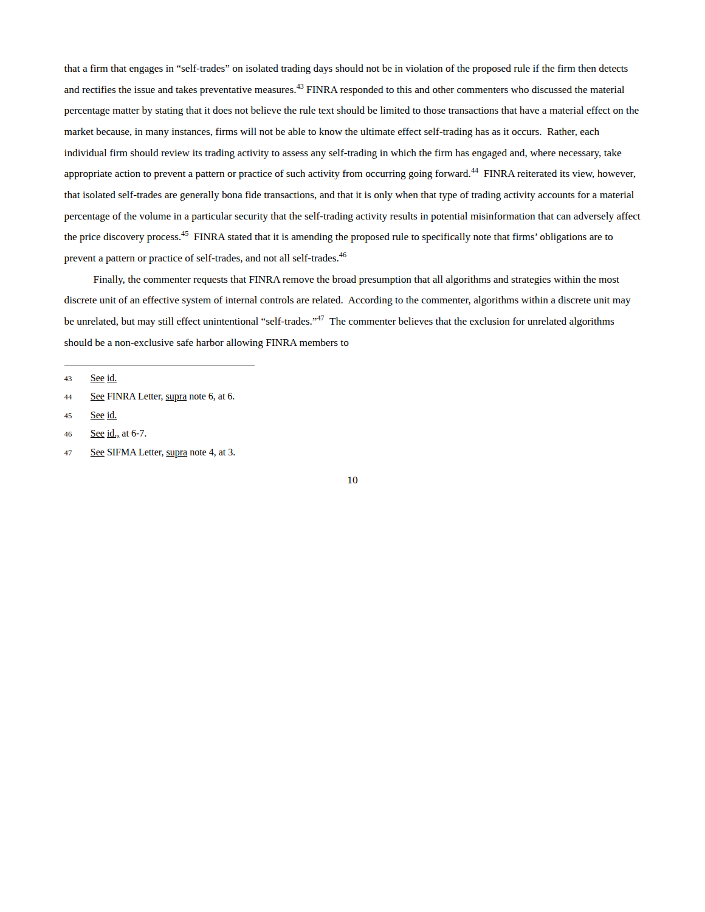that a firm that engages in “self-trades” on isolated trading days should not be in violation of the proposed rule if the firm then detects and rectifies the issue and takes preventative measures.43 FINRA responded to this and other commenters who discussed the material percentage matter by stating that it does not believe the rule text should be limited to those transactions that have a material effect on the market because, in many instances, firms will not be able to know the ultimate effect self-trading has as it occurs. Rather, each individual firm should review its trading activity to assess any self-trading in which the firm has engaged and, where necessary, take appropriate action to prevent a pattern or practice of such activity from occurring going forward.44 FINRA reiterated its view, however, that isolated self-trades are generally bona fide transactions, and that it is only when that type of trading activity accounts for a material percentage of the volume in a particular security that the self-trading activity results in potential misinformation that can adversely affect the price discovery process.45 FINRA stated that it is amending the proposed rule to specifically note that firms’ obligations are to prevent a pattern or practice of self-trades, and not all self-trades.46
Finally, the commenter requests that FINRA remove the broad presumption that all algorithms and strategies within the most discrete unit of an effective system of internal controls are related. According to the commenter, algorithms within a discrete unit may be unrelated, but may still effect unintentional “self-trades.”47 The commenter believes that the exclusion for unrelated algorithms should be a non-exclusive safe harbor allowing FINRA members to
43 See id.
44 See FINRA Letter, supra note 6, at 6.
45 See id.
46 See id., at 6-7.
47 See SIFMA Letter, supra note 4, at 3.
10